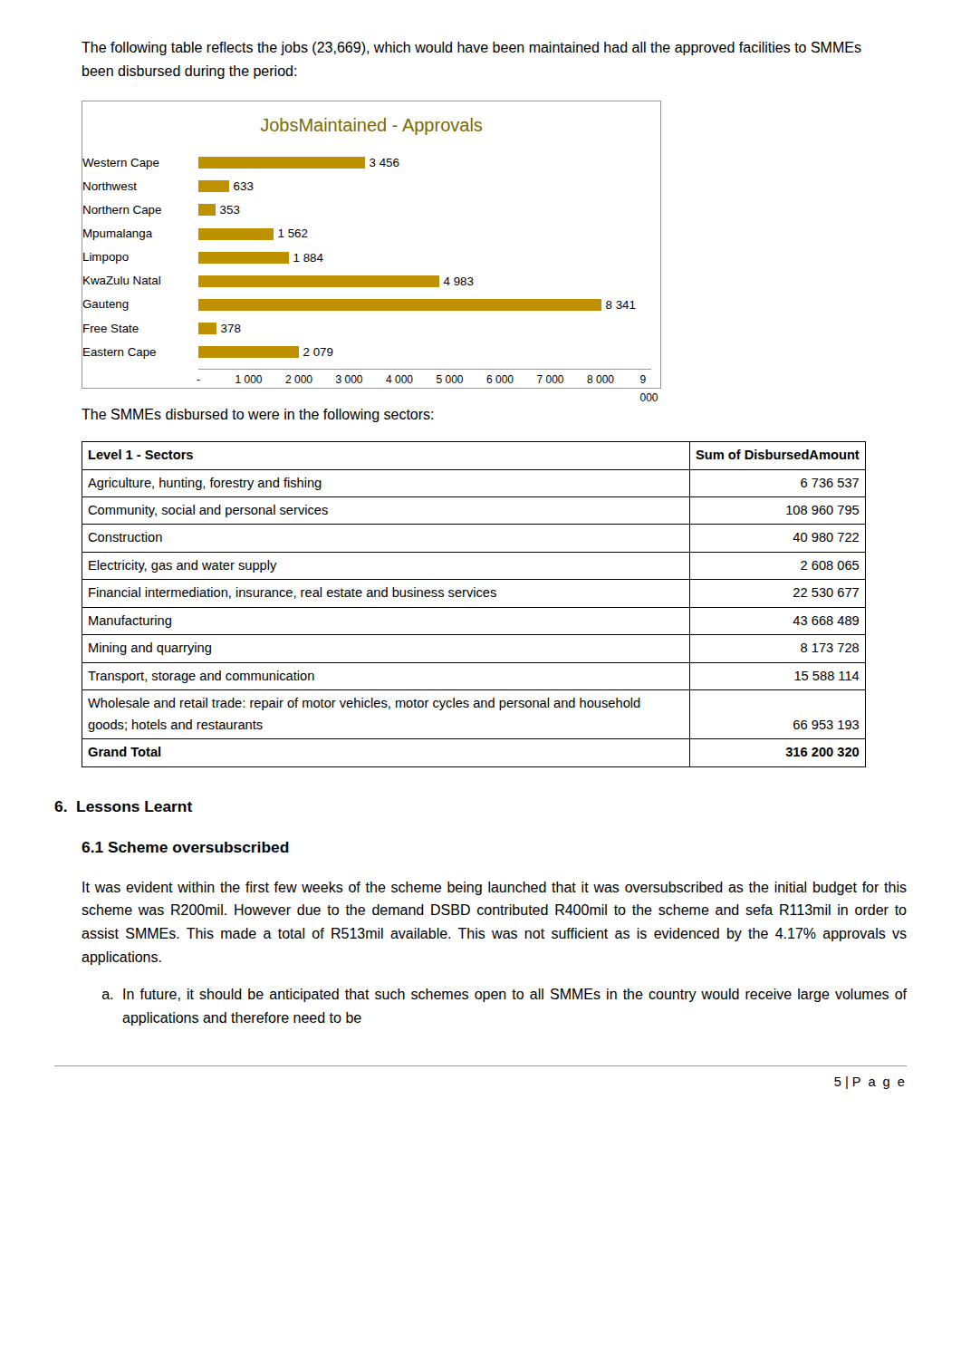The following table reflects the jobs (23,669), which would have been maintained had all the approved facilities to SMMEs been disbursed during the period:
JobsMaintained - Approvals
| Western Cape | 3 456 |
| Northwest | 633 |
| Northern Cape | 353 |
| Mpumalanga | 1 562 |
| Limpopo | 1 884 |
| KwaZulu Natal | 4 983 |
| Gauteng | 8 341 |
| Free State | 378 |
| Eastern Cape | 2 079 |
- 1 000 2 000 3 000 4 000 5 000 6 000 7 000 8 000 9 000
The SMMEs disbursed to were in the following sectors:
| Level 1 - Sectors | Sum of DisbursedAmount |
| --- | --- |
| Agriculture, hunting, forestry and fishing | 6 736 537 |
| Community, social and personal services | 108 960 795 |
| Construction | 40 980 722 |
| Electricity, gas and water supply | 2 608 065 |
| Financial intermediation, insurance, real estate and business services | 22 530 677 |
| Manufacturing | 43 668 489 |
| Mining and quarrying | 8 173 728 |
| Transport, storage and communication | 15 588 114 |
| Wholesale and retail trade: repair of motor vehicles, motor cycles and personal and household goods; hotels and restaurants | 66 953 193 |
| Grand Total | 316 200 320 |
6. Lessons Learnt
6.1 Scheme oversubscribed
It was evident within the first few weeks of the scheme being launched that it was oversubscribed as the initial budget for this scheme was R200mil. However due to the demand DSBD contributed R400mil to the scheme and sefa R113mil in order to assist SMMEs. This made a total of R513mil available. This was not sufficient as is evidenced by the 4.17% approvals vs applications.
In future, it should be anticipated that such schemes open to all SMMEs in the country would receive large volumes of applications and therefore need to be
5 | P a g e